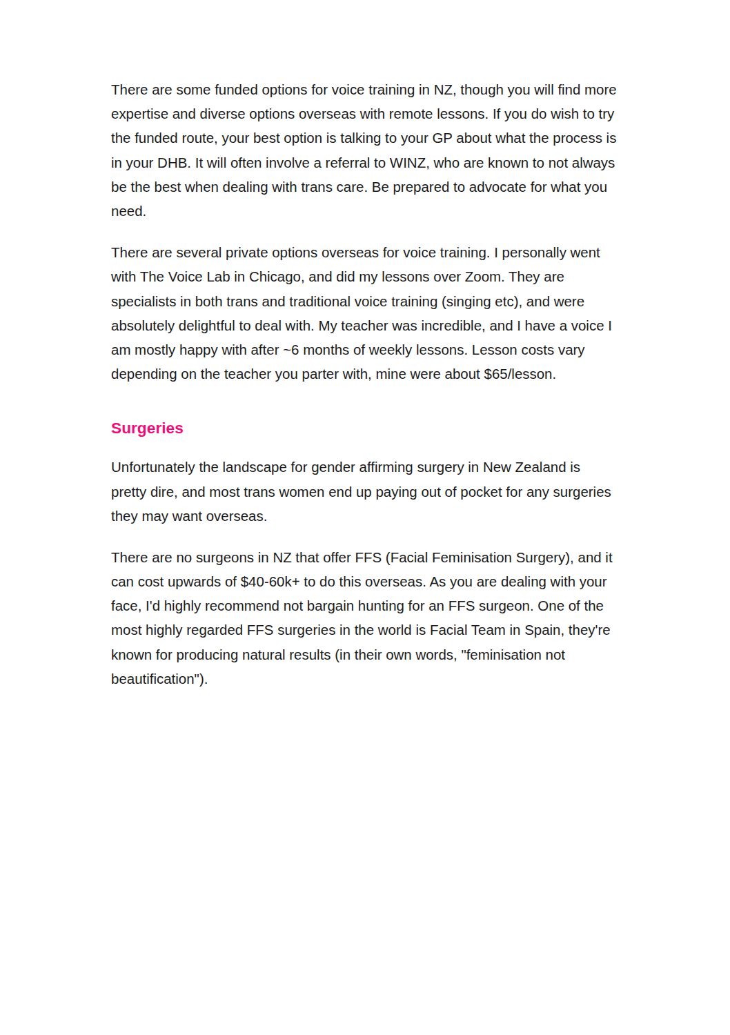There are some funded options for voice training in NZ, though you will find more expertise and diverse options overseas with remote lessons. If you do wish to try the funded route, your best option is talking to your GP about what the process is in your DHB. It will often involve a referral to WINZ, who are known to not always be the best when dealing with trans care. Be prepared to advocate for what you need.
There are several private options overseas for voice training. I personally went with The Voice Lab in Chicago, and did my lessons over Zoom. They are specialists in both trans and traditional voice training (singing etc), and were absolutely delightful to deal with. My teacher was incredible, and I have a voice I am mostly happy with after ~6 months of weekly lessons. Lesson costs vary depending on the teacher you parter with, mine were about $65/lesson.
Surgeries
Unfortunately the landscape for gender affirming surgery in New Zealand is pretty dire, and most trans women end up paying out of pocket for any surgeries they may want overseas.
There are no surgeons in NZ that offer FFS (Facial Feminisation Surgery), and it can cost upwards of $40-60k+ to do this overseas. As you are dealing with your face, I'd highly recommend not bargain hunting for an FFS surgeon. One of the most highly regarded FFS surgeries in the world is Facial Team in Spain, they're known for producing natural results (in their own words, "feminisation not beautification").